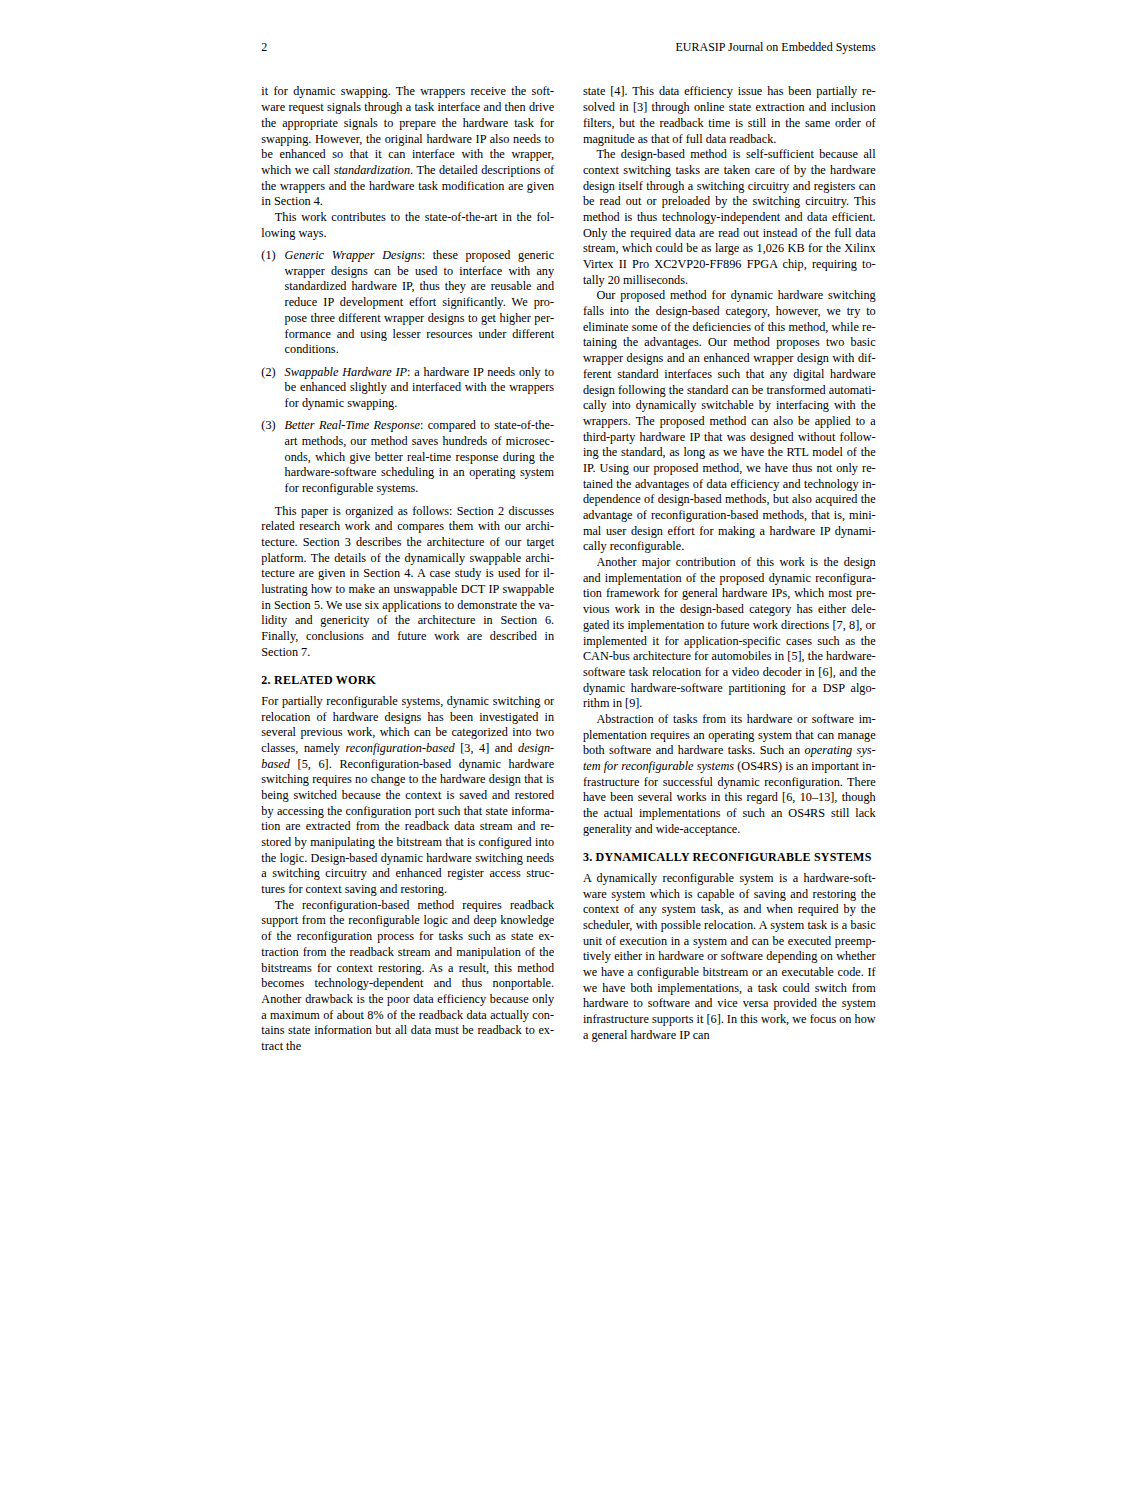2 EURASIP Journal on Embedded Systems
it for dynamic swapping. The wrappers receive the software request signals through a task interface and then drive the appropriate signals to prepare the hardware task for swapping. However, the original hardware IP also needs to be enhanced so that it can interface with the wrapper, which we call standardization. The detailed descriptions of the wrappers and the hardware task modification are given in Section 4.
This work contributes to the state-of-the-art in the following ways.
Generic Wrapper Designs: these proposed generic wrapper designs can be used to interface with any standardized hardware IP, thus they are reusable and reduce IP development effort significantly. We propose three different wrapper designs to get higher performance and using lesser resources under different conditions.
Swappable Hardware IP: a hardware IP needs only to be enhanced slightly and interfaced with the wrappers for dynamic swapping.
Better Real-Time Response: compared to state-of-the-art methods, our method saves hundreds of microseconds, which give better real-time response during the hardware-software scheduling in an operating system for reconfigurable systems.
This paper is organized as follows: Section 2 discusses related research work and compares them with our architecture. Section 3 describes the architecture of our target platform. The details of the dynamically swappable architecture are given in Section 4. A case study is used for illustrating how to make an unswappable DCT IP swappable in Section 5. We use six applications to demonstrate the validity and genericity of the architecture in Section 6. Finally, conclusions and future work are described in Section 7.
2. Related Work
For partially reconfigurable systems, dynamic switching or relocation of hardware designs has been investigated in several previous work, which can be categorized into two classes, namely reconfiguration-based [3, 4] and design-based [5, 6]. Reconfiguration-based dynamic hardware switching requires no change to the hardware design that is being switched because the context is saved and restored by accessing the configuration port such that state information are extracted from the readback data stream and restored by manipulating the bitstream that is configured into the logic. Design-based dynamic hardware switching needs a switching circuitry and enhanced register access structures for context saving and restoring.
The reconfiguration-based method requires readback support from the reconfigurable logic and deep knowledge of the reconfiguration process for tasks such as state extraction from the readback stream and manipulation of the bitstreams for context restoring. As a result, this method becomes technology-dependent and thus nonportable. Another drawback is the poor data efficiency because only a maximum of about 8% of the readback data actually contains state information but all data must be readback to extract the
state [4]. This data efficiency issue has been partially resolved in [3] through online state extraction and inclusion filters, but the readback time is still in the same order of magnitude as that of full data readback.
The design-based method is self-sufficient because all context switching tasks are taken care of by the hardware design itself through a switching circuitry and registers can be read out or preloaded by the switching circuitry. This method is thus technology-independent and data efficient. Only the required data are read out instead of the full data stream, which could be as large as 1,026 KB for the Xilinx Virtex II Pro XC2VP20-FF896 FPGA chip, requiring totally 20 milliseconds.
Our proposed method for dynamic hardware switching falls into the design-based category, however, we try to eliminate some of the deficiencies of this method, while retaining the advantages. Our method proposes two basic wrapper designs and an enhanced wrapper design with different standard interfaces such that any digital hardware design following the standard can be transformed automatically into dynamically switchable by interfacing with the wrappers. The proposed method can also be applied to a third-party hardware IP that was designed without following the standard, as long as we have the RTL model of the IP. Using our proposed method, we have thus not only retained the advantages of data efficiency and technology independence of design-based methods, but also acquired the advantage of reconfiguration-based methods, that is, minimal user design effort for making a hardware IP dynamically reconfigurable.
Another major contribution of this work is the design and implementation of the proposed dynamic reconfiguration framework for general hardware IPs, which most previous work in the design-based category has either delegated its implementation to future work directions [7, 8], or implemented it for application-specific cases such as the CAN-bus architecture for automobiles in [5], the hardware-software task relocation for a video decoder in [6], and the dynamic hardware-software partitioning for a DSP algorithm in [9].
Abstraction of tasks from its hardware or software implementation requires an operating system that can manage both software and hardware tasks. Such an operating system for reconfigurable systems (OS4RS) is an important infrastructure for successful dynamic reconfiguration. There have been several works in this regard [6, 10–13], though the actual implementations of such an OS4RS still lack generality and wide-acceptance.
3. Dynamically Reconfigurable Systems
A dynamically reconfigurable system is a hardware-software system which is capable of saving and restoring the context of any system task, as and when required by the scheduler, with possible relocation. A system task is a basic unit of execution in a system and can be executed preemptively either in hardware or software depending on whether we have a configurable bitstream or an executable code. If we have both implementations, a task could switch from hardware to software and vice versa provided the system infrastructure supports it [6]. In this work, we focus on how a general hardware IP can